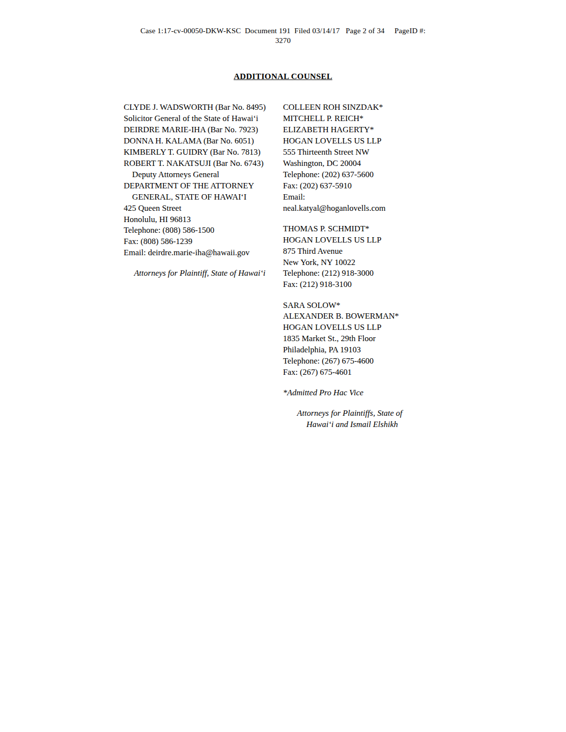Case 1:17-cv-00050-DKW-KSC Document 191 Filed 03/14/17 Page 2 of 34 PageID #: 3270
ADDITIONAL COUNSEL
| CLYDE J. WADSWORTH (Bar No. 8495) Solicitor General of the State of Hawaiʻi DEIRDRE MARIE-IHA (Bar No. 7923) DONNA H. KALAMA (Bar No. 6051) KIMBERLY T. GUIDRY (Bar No. 7813) ROBERT T. NAKATSUJI (Bar No. 6743) Deputy Attorneys General DEPARTMENT OF THE ATTORNEY GENERAL, STATE OF HAWAIʻI 425 Queen Street Honolulu, HI 96813 Telephone: (808) 586-1500 Fax: (808) 586-1239 Email: deirdre.marie-iha@hawaii.gov Attorneys for Plaintiff, State of Hawaiʻi | COLLEEN ROH SINZDAK* MITCHELL P. REICH* ELIZABETH HAGERTY* HOGAN LOVELLS US LLP 555 Thirteenth Street NW Washington, DC 20004 Telephone: (202) 637-5600 Fax: (202) 637-5910 Email: neal.katyal@hoganlovells.com THOMAS P. SCHMIDT* HOGAN LOVELLS US LLP 875 Third Avenue New York, NY 10022 Telephone: (212) 918-3000 Fax: (212) 918-3100 SARA SOLOW* ALEXANDER B. BOWERMAN* HOGAN LOVELLS US LLP 1835 Market St., 29th Floor Philadelphia, PA 19103 Telephone: (267) 675-4600 Fax: (267) 675-4601 *Admitted Pro Hac Vice Attorneys for Plaintiffs, State of Hawaiʻi and Ismail Elshikh |